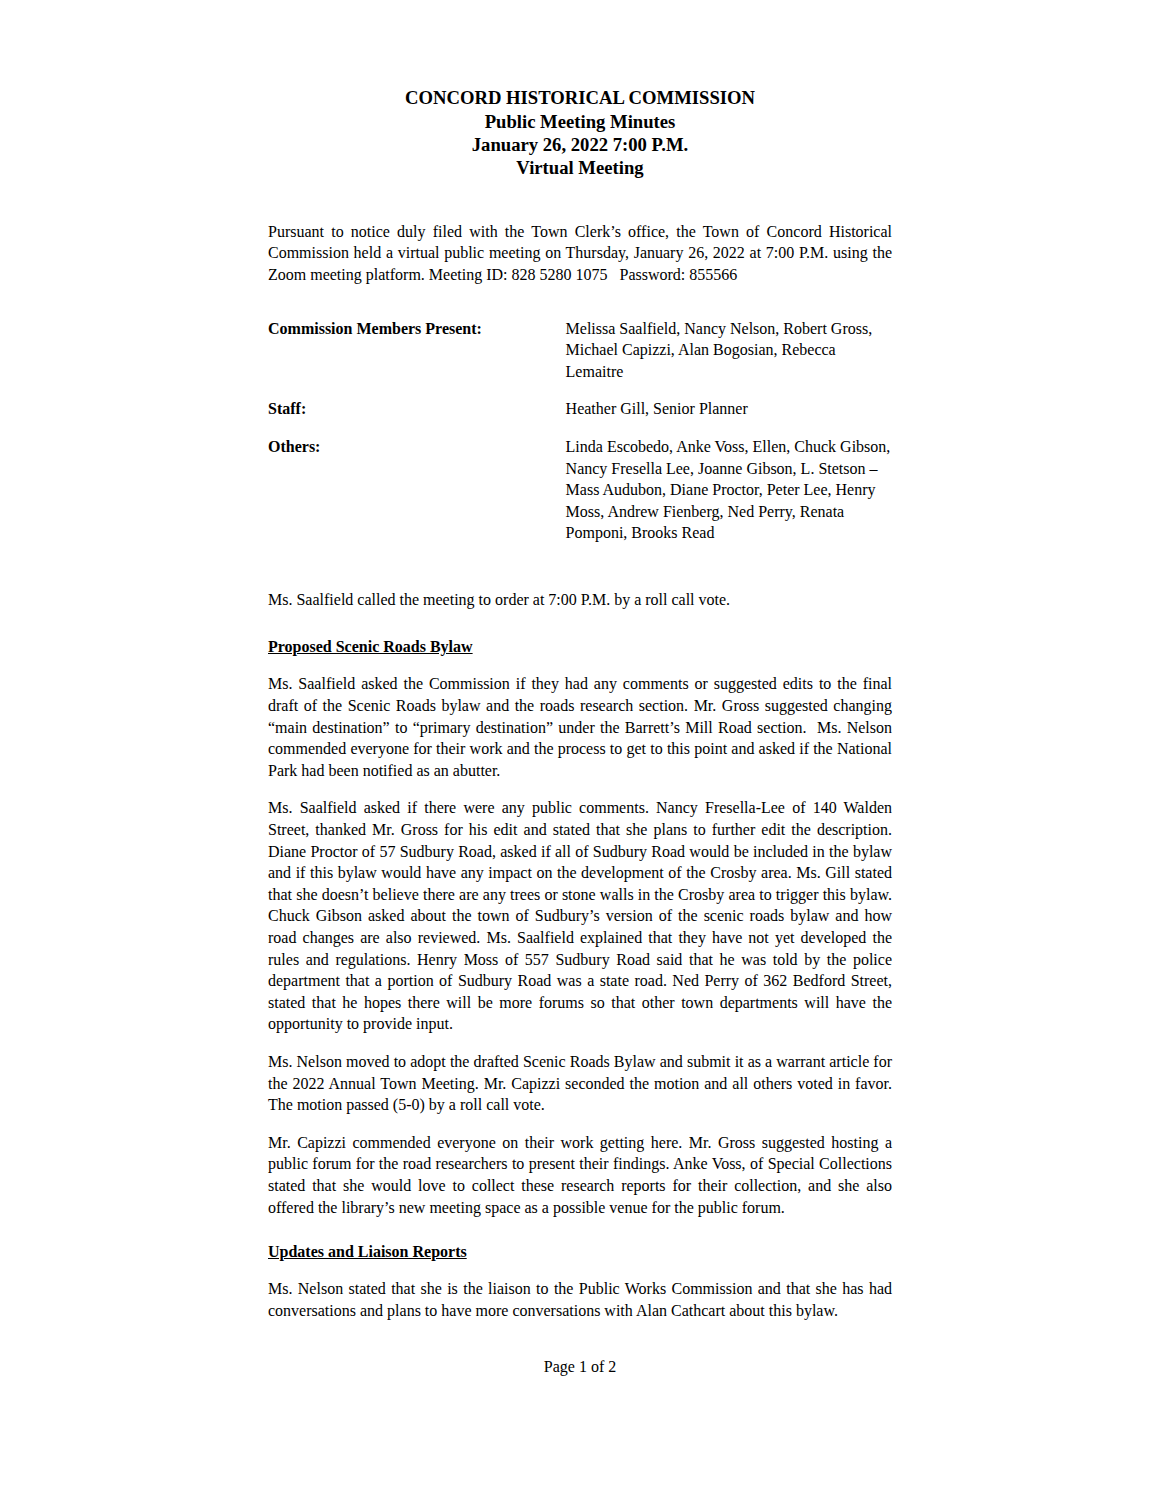CONCORD HISTORICAL COMMISSION
Public Meeting Minutes
January 26, 2022 7:00 P.M.
Virtual Meeting
Pursuant to notice duly filed with the Town Clerk’s office, the Town of Concord Historical Commission held a virtual public meeting on Thursday, January 26, 2022 at 7:00 P.M. using the Zoom meeting platform. Meeting ID: 828 5280 1075 Password: 855566
| Commission Members Present: | Melissa Saalfield, Nancy Nelson, Robert Gross, Michael Capizzi, Alan Bogosian, Rebecca Lemaitre |
| Staff: | Heather Gill, Senior Planner |
| Others: | Linda Escobedo, Anke Voss, Ellen, Chuck Gibson, Nancy Fresella Lee, Joanne Gibson, L. Stetson – Mass Audubon, Diane Proctor, Peter Lee, Henry Moss, Andrew Fienberg, Ned Perry, Renata Pomponi, Brooks Read |
Ms. Saalfield called the meeting to order at 7:00 P.M. by a roll call vote.
Proposed Scenic Roads Bylaw
Ms. Saalfield asked the Commission if they had any comments or suggested edits to the final draft of the Scenic Roads bylaw and the roads research section. Mr. Gross suggested changing “main destination” to “primary destination” under the Barrett’s Mill Road section. Ms. Nelson commended everyone for their work and the process to get to this point and asked if the National Park had been notified as an abutter.
Ms. Saalfield asked if there were any public comments. Nancy Fresella-Lee of 140 Walden Street, thanked Mr. Gross for his edit and stated that she plans to further edit the description. Diane Proctor of 57 Sudbury Road, asked if all of Sudbury Road would be included in the bylaw and if this bylaw would have any impact on the development of the Crosby area. Ms. Gill stated that she doesn’t believe there are any trees or stone walls in the Crosby area to trigger this bylaw. Chuck Gibson asked about the town of Sudbury’s version of the scenic roads bylaw and how road changes are also reviewed. Ms. Saalfield explained that they have not yet developed the rules and regulations. Henry Moss of 557 Sudbury Road said that he was told by the police department that a portion of Sudbury Road was a state road. Ned Perry of 362 Bedford Street, stated that he hopes there will be more forums so that other town departments will have the opportunity to provide input.
Ms. Nelson moved to adopt the drafted Scenic Roads Bylaw and submit it as a warrant article for the 2022 Annual Town Meeting. Mr. Capizzi seconded the motion and all others voted in favor. The motion passed (5-0) by a roll call vote.
Mr. Capizzi commended everyone on their work getting here. Mr. Gross suggested hosting a public forum for the road researchers to present their findings. Anke Voss, of Special Collections stated that she would love to collect these research reports for their collection, and she also offered the library’s new meeting space as a possible venue for the public forum.
Updates and Liaison Reports
Ms. Nelson stated that she is the liaison to the Public Works Commission and that she has had conversations and plans to have more conversations with Alan Cathcart about this bylaw.
Page 1 of 2